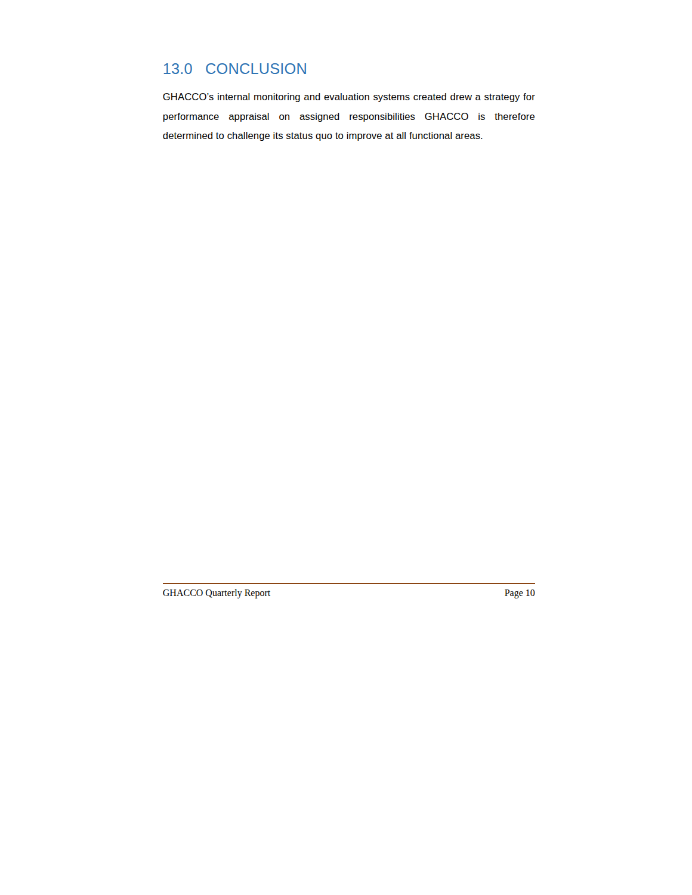13.0 CONCLUSION
GHACCO’s internal monitoring and evaluation systems created drew a strategy for performance appraisal on assigned responsibilities GHACCO is therefore determined to challenge its status quo to improve at all functional areas.
GHACCO Quarterly Report
Page 10